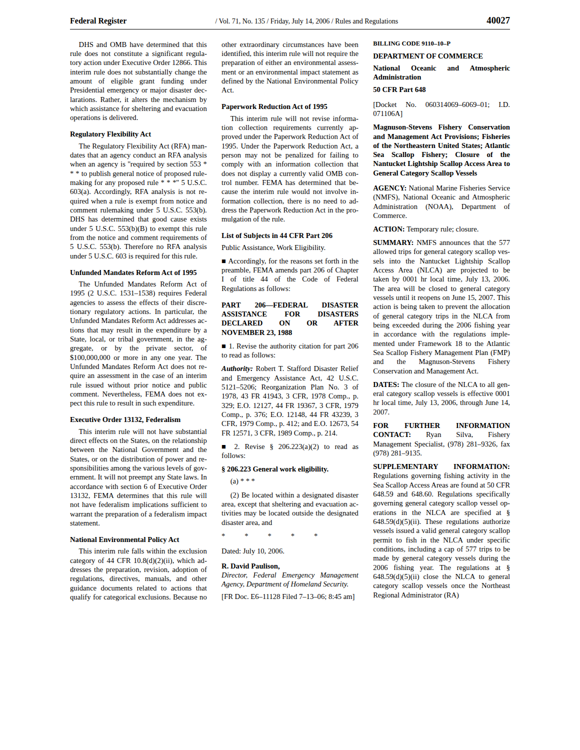Federal Register
/ Vol. 71, No. 135 / Friday, July 14, 2006 / Rules and Regulations
40027
DHS and OMB have determined that this rule does not constitute a significant regulatory action under Executive Order 12866. This interim rule does not substantially change the amount of eligible grant funding under Presidential emergency or major disaster declarations. Rather, it alters the mechanism by which assistance for sheltering and evacuation operations is delivered.
Regulatory Flexibility Act
The Regulatory Flexibility Act (RFA) mandates that an agency conduct an RFA analysis when an agency is ''required by section 553 * * * to publish general notice of proposed rulemaking for any proposed rule * * *'' 5 U.S.C. 603(a). Accordingly, RFA analysis is not required when a rule is exempt from notice and comment rulemaking under 5 U.S.C. 553(b). DHS has determined that good cause exists under 5 U.S.C. 553(b)(B) to exempt this rule from the notice and comment requirements of 5 U.S.C. 553(b). Therefore no RFA analysis under 5 U.S.C. 603 is required for this rule.
Unfunded Mandates Reform Act of 1995
The Unfunded Mandates Reform Act of 1995 (2 U.S.C. 1531–1538) requires Federal agencies to assess the effects of their discretionary regulatory actions. In particular, the Unfunded Mandates Reform Act addresses actions that may result in the expenditure by a State, local, or tribal government, in the aggregate, or by the private sector, of $100,000,000 or more in any one year. The Unfunded Mandates Reform Act does not require an assessment in the case of an interim rule issued without prior notice and public comment. Nevertheless, FEMA does not expect this rule to result in such expenditure.
Executive Order 13132, Federalism
This interim rule will not have substantial direct effects on the States, on the relationship between the National Government and the States, or on the distribution of power and responsibilities among the various levels of government. It will not preempt any State laws. In accordance with section 6 of Executive Order 13132, FEMA determines that this rule will not have federalism implications sufficient to warrant the preparation of a federalism impact statement.
National Environmental Policy Act
This interim rule falls within the exclusion category of 44 CFR 10.8(d)(2)(ii), which addresses the preparation, revision, adoption of regulations, directives, manuals, and other guidance documents related to actions that qualify for categorical exclusions. Because no other extraordinary circumstances have been identified, this interim rule will not require the preparation of either an environmental assessment or an environmental impact statement as defined by the National Environmental Policy Act.
Paperwork Reduction Act of 1995
This interim rule will not revise information collection requirements currently approved under the Paperwork Reduction Act of 1995. Under the Paperwork Reduction Act, a person may not be penalized for failing to comply with an information collection that does not display a currently valid OMB control number. FEMA has determined that because the interim rule would not involve information collection, there is no need to address the Paperwork Reduction Act in the promulgation of the rule.
List of Subjects in 44 CFR Part 206
Public Assistance, Work Eligibility.
■ Accordingly, for the reasons set forth in the preamble, FEMA amends part 206 of Chapter I of title 44 of the Code of Federal Regulations as follows:
PART 206—FEDERAL DISASTER ASSISTANCE FOR DISASTERS DECLARED ON OR AFTER NOVEMBER 23, 1988
■ 1. Revise the authority citation for part 206 to read as follows:
Authority: Robert T. Stafford Disaster Relief and Emergency Assistance Act, 42 U.S.C. 5121–5206; Reorganization Plan No. 3 of 1978, 43 FR 41943, 3 CFR, 1978 Comp., p. 329; E.O. 12127, 44 FR 19367, 3 CFR, 1979 Comp., p. 376; E.O. 12148, 44 FR 43239, 3 CFR, 1979 Comp., p. 412; and E.O. 12673, 54 FR 12571, 3 CFR, 1989 Comp., p. 214.
■ 2. Revise § 206.223(a)(2) to read as follows:
§ 206.223 General work eligibility.
(a) * * *
(2) Be located within a designated disaster area, except that sheltering and evacuation activities may be located outside the designated disaster area, and
* * * * *
Dated: July 10, 2006.
R. David Paulison,
Director, Federal Emergency Management Agency, Department of Homeland Security.
[FR Doc. E6–11128 Filed 7–13–06; 8:45 am]
BILLING CODE 9110–10–P
DEPARTMENT OF COMMERCE
National Oceanic and Atmospheric Administration
50 CFR Part 648
[Docket No. 060314069–6069–01; I.D. 071106A]
Magnuson-Stevens Fishery Conservation and Management Act Provisions; Fisheries of the Northeastern United States; Atlantic Sea Scallop Fishery; Closure of the Nantucket Lightship Scallop Access Area to General Category Scallop Vessels
AGENCY: National Marine Fisheries Service (NMFS), National Oceanic and Atmospheric Administration (NOAA), Department of Commerce.
ACTION: Temporary rule; closure.
SUMMARY: NMFS announces that the 577 allowed trips for general category scallop vessels into the Nantucket Lightship Scallop Access Area (NLCA) are projected to be taken by 0001 hr local time, July 13, 2006. The area will be closed to general category vessels until it reopens on June 15, 2007. This action is being taken to prevent the allocation of general category trips in the NLCA from being exceeded during the 2006 fishing year in accordance with the regulations implemented under Framework 18 to the Atlantic Sea Scallop Fishery Management Plan (FMP) and the Magnuson-Stevens Fishery Conservation and Management Act.
DATES: The closure of the NLCA to all general category scallop vessels is effective 0001 hr local time, July 13, 2006, through June 14, 2007.
FOR FURTHER INFORMATION CONTACT: Ryan Silva, Fishery Management Specialist, (978) 281–9326, fax (978) 281–9135.
SUPPLEMENTARY INFORMATION: Regulations governing fishing activity in the Sea Scallop Access Areas are found at 50 CFR 648.59 and 648.60. Regulations specifically governing general category scallop vessel operations in the NLCA are specified at § 648.59(d)(5)(ii). These regulations authorize vessels issued a valid general category scallop permit to fish in the NLCA under specific conditions, including a cap of 577 trips to be made by general category vessels during the 2006 fishing year. The regulations at § 648.59(d)(5)(ii) close the NLCA to general category scallop vessels once the Northeast Regional Administrator (RA)